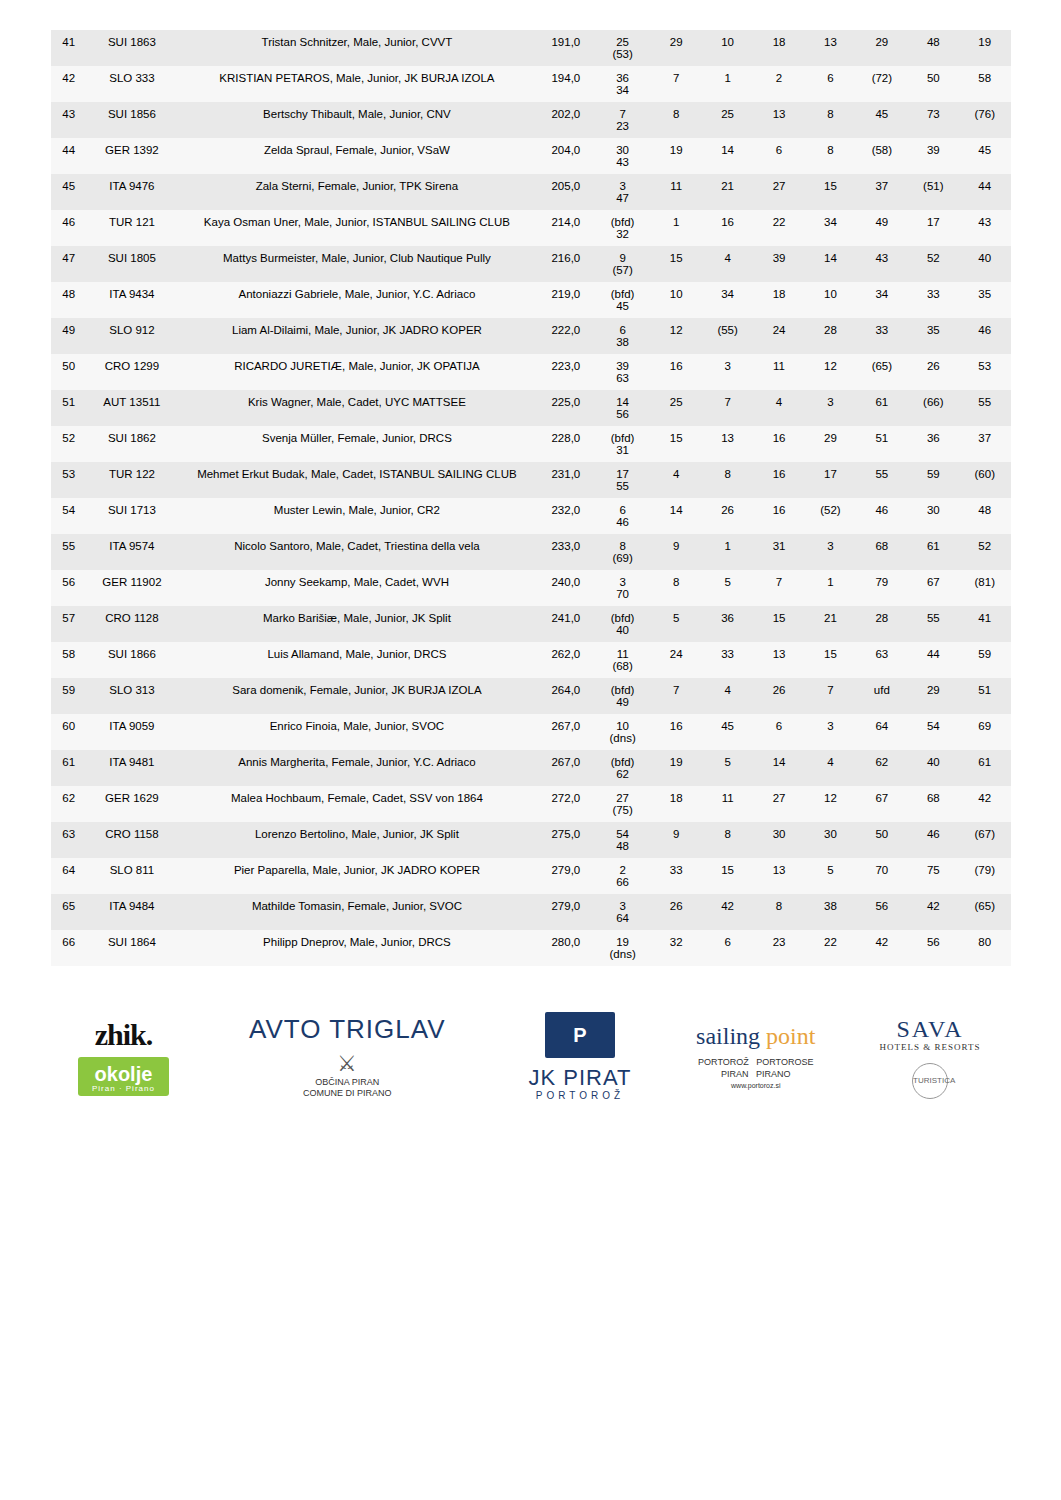| 41 | SUI 1863 | Tristan Schnitzer, Male, Junior, CVVT | 191,0 | 25 (53) | 29 | 10 | 18 | 13 | 29 | 48 | 19 |
| 42 | SLO 333 | KRISTIAN PETAROS, Male, Junior, JK BURJA IZOLA | 194,0 | 36 34 | 7 | 1 | 2 | 6 | (72) | 50 | 58 |
| 43 | SUI 1856 | Bertschy Thibault, Male, Junior, CNV | 202,0 | 7 23 | 8 | 25 | 13 | 8 | 45 | 73 | (76) |
| 44 | GER 1392 | Zelda Spraul, Female, Junior, VSaW | 204,0 | 30 43 | 19 | 14 | 6 | 8 | (58) | 39 | 45 |
| 45 | ITA 9476 | Zala Sterni, Female, Junior, TPK Sirena | 205,0 | 3 47 | 11 | 21 | 27 | 15 | 37 | (51) | 44 |
| 46 | TUR 121 | Kaya Osman Uner, Male, Junior, ISTANBUL SAILING CLUB | 214,0 | (bfd) 32 | 1 | 16 | 22 | 34 | 49 | 17 | 43 |
| 47 | SUI 1805 | Mattys Burmeister, Male, Junior, Club Nautique Pully | 216,0 | 9 (57) | 15 | 4 | 39 | 14 | 43 | 52 | 40 |
| 48 | ITA 9434 | Antoniazzi Gabriele, Male, Junior, Y.C. Adriaco | 219,0 | (bfd) 45 | 10 | 34 | 18 | 10 | 34 | 33 | 35 |
| 49 | SLO 912 | Liam Al-Dilaimi, Male, Junior, JK JADRO KOPER | 222,0 | 6 38 | 12 | (55) | 24 | 28 | 33 | 35 | 46 |
| 50 | CRO 1299 | RICARDO JURETIÆ, Male, Junior, JK OPATIJA | 223,0 | 39 63 | 16 | 3 | 11 | 12 | (65) | 26 | 53 |
| 51 | AUT 13511 | Kris Wagner, Male, Cadet, UYC MATTSEE | 225,0 | 14 56 | 25 | 7 | 4 | 3 | 61 | (66) | 55 |
| 52 | SUI 1862 | Svenja Müller, Female, Junior, DRCS | 228,0 | (bfd) 31 | 15 | 13 | 16 | 29 | 51 | 36 | 37 |
| 53 | TUR 122 | Mehmet Erkut Budak, Male, Cadet, ISTANBUL SAILING CLUB | 231,0 | 17 55 | 4 | 8 | 16 | 17 | 55 | 59 | (60) |
| 54 | SUI 1713 | Muster Lewin, Male, Junior, CR2 | 232,0 | 6 46 | 14 | 26 | 16 | (52) | 46 | 30 | 48 |
| 55 | ITA 9574 | Nicolo Santoro, Male, Cadet, Triestina della vela | 233,0 | 8 (69) | 9 | 1 | 31 | 3 | 68 | 61 | 52 |
| 56 | GER 11902 | Jonny Seekamp, Male, Cadet, WVH | 240,0 | 3 70 | 8 | 5 | 7 | 1 | 79 | 67 | (81) |
| 57 | CRO 1128 | Marko Barišiæ, Male, Junior, JK Split | 241,0 | (bfd) 40 | 5 | 36 | 15 | 21 | 28 | 55 | 41 |
| 58 | SUI 1866 | Luis Allamand, Male, Junior, DRCS | 262,0 | 11 (68) | 24 | 33 | 13 | 15 | 63 | 44 | 59 |
| 59 | SLO 313 | Sara domenik, Female, Junior, JK BURJA IZOLA | 264,0 | (bfd) 49 | 7 | 4 | 26 | 7 | ufd | 29 | 51 |
| 60 | ITA 9059 | Enrico Finoia, Male, Junior, SVOC | 267,0 | 10 (dns) | 16 | 45 | 6 | 3 | 64 | 54 | 69 |
| 61 | ITA 9481 | Annis Margherita, Female, Junior, Y.C. Adriaco | 267,0 | (bfd) 62 | 19 | 5 | 14 | 4 | 62 | 40 | 61 |
| 62 | GER 1629 | Malea Hochbaum, Female, Cadet, SSV von 1864 | 272,0 | 27 (75) | 18 | 11 | 27 | 12 | 67 | 68 | 42 |
| 63 | CRO 1158 | Lorenzo Bertolino, Male, Junior, JK Split | 275,0 | 54 48 | 9 | 8 | 30 | 30 | 50 | 46 | (67) |
| 64 | SLO 811 | Pier Paparella, Male, Junior, JK JADRO KOPER | 279,0 | 2 66 | 33 | 15 | 13 | 5 | 70 | 75 | (79) |
| 65 | ITA 9484 | Mathilde Tomasin, Female, Junior, SVOC | 279,0 | 3 64 | 26 | 42 | 8 | 38 | 56 | 42 | (65) |
| 66 | SUI 1864 | Philipp Dneprov, Male, Junior, DRCS | 280,0 | 19 (dns) | 32 | 6 | 23 | 22 | 42 | 56 | 80 |
| zhik . okolje Piran · Pirano | AVTO TRIGLAV ⚔ OBČINA PIRAN COMUNE DI PIRANO | JK PIRAT PORTOROŽ | sailing point PORTOROŽ PORTOROSE PIRAN PIRANO www.portoroz.si | SAVA HOTELS & RESORTS TURISTICA |